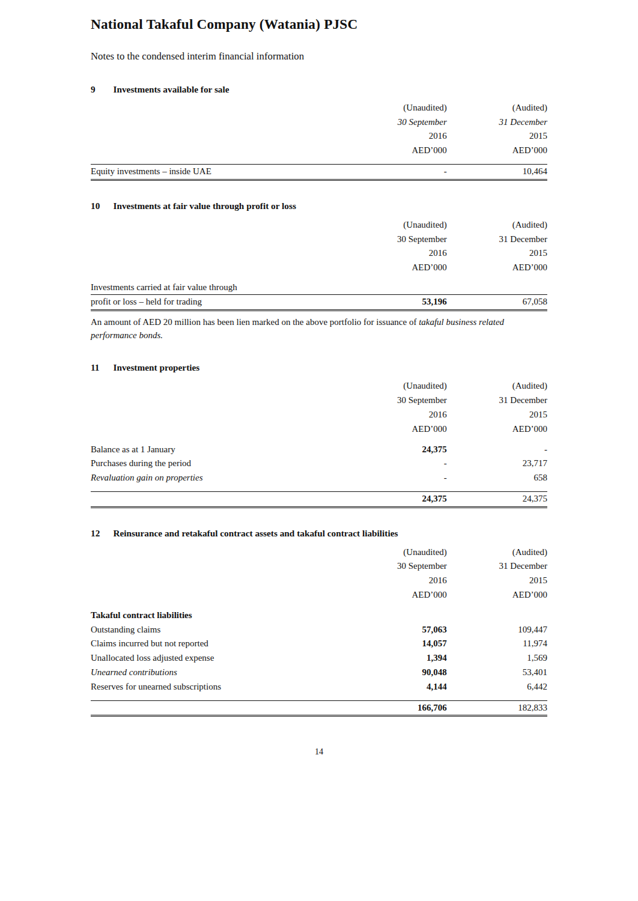National Takaful Company (Watania) PJSC
Notes to the condensed interim financial information
9 Investments available for sale
| | (Unaudited) | (Audited) |
| --- | --- | --- |
| | 30 September | 31 December |
| | 2016 | 2015 |
| | AED’000 | AED’000 |
| Equity investments – inside UAE | - | 10,464 |
10 Investments at fair value through profit or loss
| | (Unaudited) | (Audited) |
| --- | --- | --- |
| | 30 September | 31 December |
| | 2016 | 2015 |
| | AED’000 | AED’000 |
| Investments carried at fair value through | | |
| profit or loss – held for trading | 53,196 | 67,058 |
An amount of AED 20 million has been lien marked on the above portfolio for issuance of takaful business related performance bonds.
11 Investment properties
| | (Unaudited) | (Audited) |
| --- | --- | --- |
| | 30 September | 31 December |
| | 2016 | 2015 |
| | AED’000 | AED’000 |
| Balance as at 1 January | 24,375 | - |
| Purchases during the period | - | 23,717 |
| Revaluation gain on properties | - | 658 |
| | 24,375 | 24,375 |
12 Reinsurance and retakaful contract assets and takaful contract liabilities
| | (Unaudited) | (Audited) |
| --- | --- | --- |
| | 30 September | 31 December |
| | 2016 | 2015 |
| | AED’000 | AED’000 |
| Takaful contract liabilities | | |
| Outstanding claims | 57,063 | 109,447 |
| Claims incurred but not reported | 14,057 | 11,974 |
| Unallocated loss adjusted expense | 1,394 | 1,569 |
| Unearned contributions | 90,048 | 53,401 |
| Reserves for unearned subscriptions | 4,144 | 6,442 |
| | 166,706 | 182,833 |
14